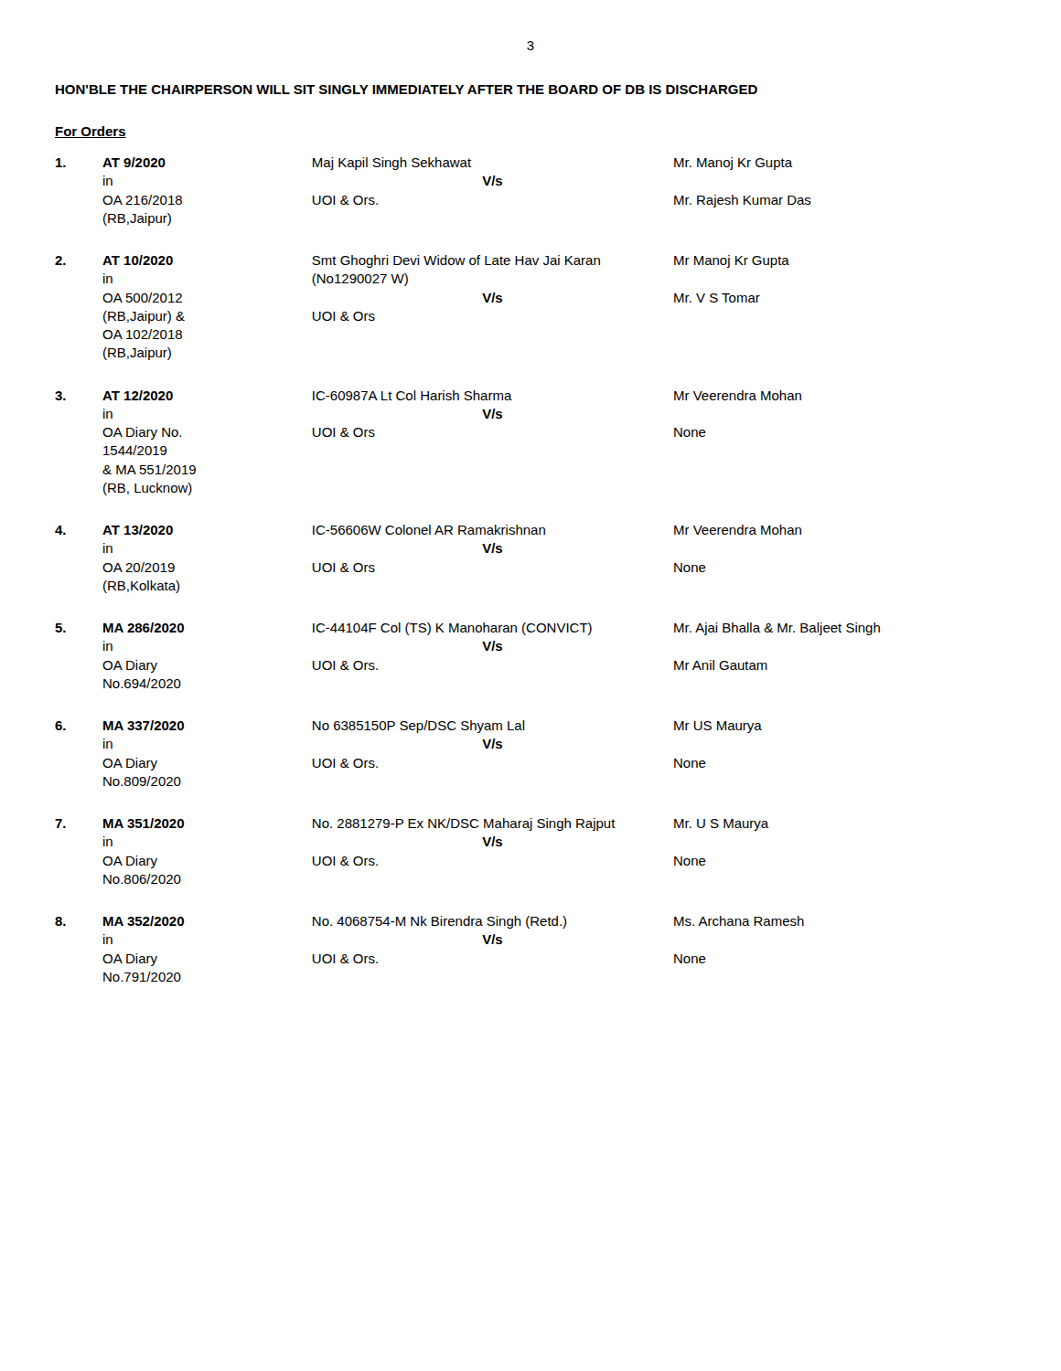3
HON'BLE THE CHAIRPERSON WILL SIT SINGLY IMMEDIATELY AFTER THE BOARD OF DB IS DISCHARGED
For Orders
| 1. | AT 9/2020 in OA 216/2018 (RB,Jaipur) | Maj Kapil Singh Sekhawat V/s UOI & Ors. | Mr. Manoj Kr Gupta Mr. Rajesh Kumar Das |
| 2. | AT 10/2020 in OA 500/2012 (RB,Jaipur) & OA 102/2018 (RB,Jaipur) | Smt Ghoghri Devi Widow of Late Hav Jai Karan (No1290027 W) V/s UOI & Ors | Mr Manoj Kr Gupta Mr. V S Tomar |
| 3. | AT 12/2020 in OA Diary No. 1544/2019 & MA 551/2019 (RB, Lucknow) | IC-60987A Lt Col Harish Sharma V/s UOI & Ors | Mr Veerendra Mohan None |
| 4. | AT 13/2020 in OA 20/2019 (RB,Kolkata) | IC-56606W Colonel AR Ramakrishnan V/s UOI & Ors | Mr Veerendra Mohan None |
| 5. | MA 286/2020 in OA Diary No.694/2020 | IC-44104F Col (TS) K Manoharan (CONVICT) V/s UOI & Ors. | Mr. Ajai Bhalla & Mr. Baljeet Singh Mr Anil Gautam |
| 6. | MA 337/2020 in OA Diary No.809/2020 | No 6385150P Sep/DSC Shyam Lal V/s UOI & Ors. | Mr US Maurya None |
| 7. | MA 351/2020 in OA Diary No.806/2020 | No. 2881279-P Ex NK/DSC Maharaj Singh Rajput V/s UOI & Ors. | Mr. U S Maurya None |
| 8. | MA 352/2020 in OA Diary No.791/2020 | No. 4068754-M Nk Birendra Singh (Retd.) V/s UOI & Ors. | Ms. Archana Ramesh None |